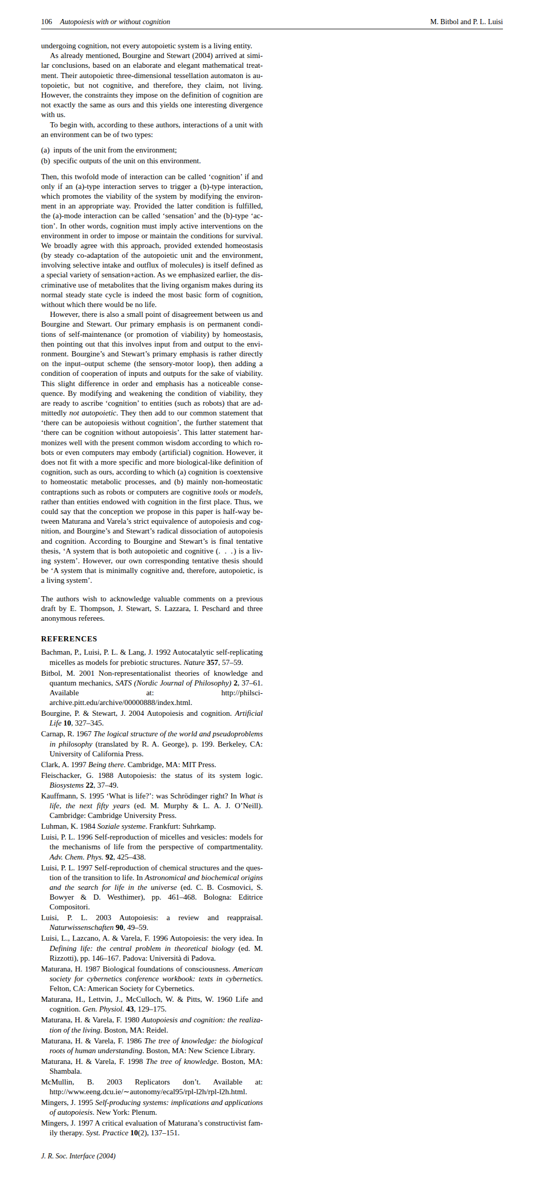106 Autopoiesis with or without cognition M. Bitbol and P. L. Luisi
undergoing cognition, not every autopoietic system is a living entity.
As already mentioned, Bourgine and Stewart (2004) arrived at similar conclusions, based on an elaborate and elegant mathematical treatment. Their autopoietic three-dimensional tessellation automaton is autopoietic, but not cognitive, and therefore, they claim, not living. However, the constraints they impose on the definition of cognition are not exactly the same as ours and this yields one interesting divergence with us.
To begin with, according to these authors, interactions of a unit with an environment can be of two types:
(a) inputs of the unit from the environment;
(b) specific outputs of the unit on this environment.
Then, this twofold mode of interaction can be called ‘cognition’ if and only if an (a)-type interaction serves to trigger a (b)-type interaction, which promotes the viability of the system by modifying the environment in an appropriate way. Provided the latter condition is fulfilled, the (a)-mode interaction can be called ‘sensation’ and the (b)-type ‘action’. In other words, cognition must imply active interventions on the environment in order to impose or maintain the conditions for survival. We broadly agree with this approach, provided extended homeostasis (by steady co-adaptation of the autopoietic unit and the environment, involving selective intake and outflux of molecules) is itself defined as a special variety of sensation+action. As we emphasized earlier, the discriminative use of metabolites that the living organism makes during its normal steady state cycle is indeed the most basic form of cognition, without which there would be no life.
However, there is also a small point of disagreement between us and Bourgine and Stewart. Our primary emphasis is on permanent conditions of self-maintenance (or promotion of viability) by homeostasis, then pointing out that this involves input from and output to the environment. Bourgine’s and Stewart’s primary emphasis is rather directly on the input–output scheme (the sensory-motor loop), then adding a condition of cooperation of inputs and outputs for the sake of viability. This slight difference in order and emphasis has a noticeable consequence. By modifying and weakening the condition of viability, they are ready to ascribe ‘cognition’ to entities (such as robots) that are admittedly not autopoietic. They then add to our common statement that ‘there can be autopoiesis without cognition’, the further statement that ‘there can be cognition without autopoiesis’. This latter statement harmonizes well with the present common wisdom according to which robots or even computers may embody (artificial) cognition. However, it does not fit with a more specific and more biological-like definition of cognition, such as ours, according to which (a) cognition is coextensive to homeostatic metabolic processes, and (b) mainly non-homeostatic contraptions such as robots or computers are cognitive tools or models, rather than entities endowed with cognition in the first place. Thus, we could say that the conception we propose in this paper is half-way between Maturana and Varela’s strict equivalence of autopoiesis and cognition, and Bourgine’s and Stewart’s radical dissociation of autopoiesis and cognition. According to Bourgine and Stewart’s is final tentative thesis, ‘A system that is both autopoietic and cognitive (. . .) is a living system’. However, our own corresponding tentative thesis should be ‘A system that is minimally cognitive and, therefore, autopoietic, is a living system’.
The authors wish to acknowledge valuable comments on a previous draft by E. Thompson, J. Stewart, S. Lazzara, I. Peschard and three anonymous referees.
References
Bachman, P., Luisi, P. L. & Lang, J. 1992 Autocatalytic self-replicating micelles as models for prebiotic structures. Nature 357, 57–59.
Bitbol, M. 2001 Non-representationalist theories of knowledge and quantum mechanics, SATS (Nordic Journal of Philosophy) 2, 37–61. Available at: http://philsci-archive.pitt.edu/archive/00000888/index.html.
Bourgine, P. & Stewart, J. 2004 Autopoiesis and cognition. Artificial Life 10, 327–345.
Carnap, R. 1967 The logical structure of the world and pseudoproblems in philosophy (translated by R. A. George), p. 199. Berkeley, CA: University of California Press.
Clark, A. 1997 Being there. Cambridge, MA: MIT Press.
Fleischacker, G. 1988 Autopoiesis: the status of its system logic. Biosystems 22, 37–49.
Kauffmann, S. 1995 ‘What is life?’: was Schrödinger right? In What is life, the next fifty years (ed. M. Murphy & L. A. J. O’Neill). Cambridge: Cambridge University Press.
Luhman, K. 1984 Soziale systeme. Frankfurt: Suhrkamp.
Luisi, P. L. 1996 Self-reproduction of micelles and vesicles: models for the mechanisms of life from the perspective of compartmentality. Adv. Chem. Phys. 92, 425–438.
Luisi, P. L. 1997 Self-reproduction of chemical structures and the question of the transition to life. In Astronomical and biochemical origins and the search for life in the universe (ed. C. B. Cosmovici, S. Bowyer & D. Westhimer), pp. 461–468. Bologna: Editrice Compositori.
Luisi, P. L. 2003 Autopoiesis: a review and reappraisal. Naturwissenschaften 90, 49–59.
Luisi, L., Lazcano, A. & Varela, F. 1996 Autopoiesis: the very idea. In Defining life: the central problem in theoretical biology (ed. M. Rizzotti), pp. 146–167. Padova: Università di Padova.
Maturana, H. 1987 Biological foundations of consciousness. American society for cybernetics conference workbook: texts in cybernetics. Felton, CA: American Society for Cybernetics.
Maturana, H., Lettvin, J., McCulloch, W. & Pitts, W. 1960 Life and cognition. Gen. Physiol. 43, 129–175.
Maturana, H. & Varela, F. 1980 Autopoiesis and cognition: the realization of the living. Boston, MA: Reidel.
Maturana, H. & Varela, F. 1986 The tree of knowledge: the biological roots of human understanding. Boston, MA: New Science Library.
Maturana, H. & Varela, F. 1998 The tree of knowledge. Boston, MA: Shambala.
McMullin, B. 2003 Replicators don’t. Available at: http://www.eeng.dcu.ie/∼autonomy/ecal95/rpl-l2h/rpl-l2h.html.
Mingers, J. 1995 Self-producing systems: implications and applications of autopoiesis. New York: Plenum.
Mingers, J. 1997 A critical evaluation of Maturana’s constructivist family therapy. Syst. Practice 10(2), 137–151.
J. R. Soc. Interface (2004)